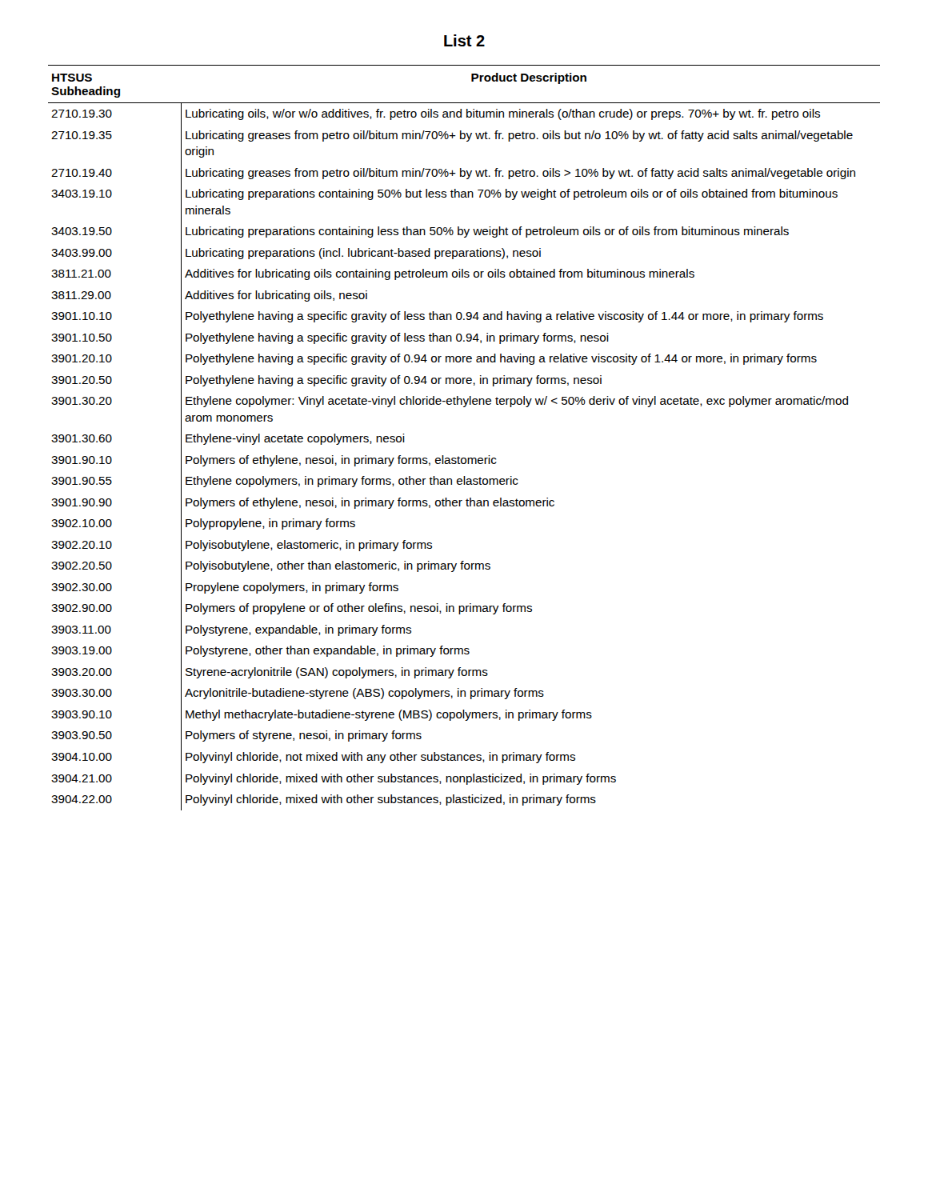List 2
| HTSUS Subheading | Product Description |
| --- | --- |
| 2710.19.30 | Lubricating oils, w/or w/o additives, fr. petro oils and bitumin minerals (o/than crude) or preps. 70%+ by wt. fr. petro oils |
| 2710.19.35 | Lubricating greases from petro oil/bitum min/70%+ by wt. fr. petro. oils but n/o 10% by wt. of fatty acid salts animal/vegetable origin |
| 2710.19.40 | Lubricating greases from petro oil/bitum min/70%+ by wt. fr. petro. oils > 10% by wt. of fatty acid salts animal/vegetable origin |
| 3403.19.10 | Lubricating preparations containing 50% but less than 70% by weight of petroleum oils or of oils obtained from bituminous minerals |
| 3403.19.50 | Lubricating preparations containing less than 50% by weight of petroleum oils or of oils from bituminous minerals |
| 3403.99.00 | Lubricating preparations (incl. lubricant-based preparations), nesoi |
| 3811.21.00 | Additives for lubricating oils containing petroleum oils or oils obtained from bituminous minerals |
| 3811.29.00 | Additives for lubricating oils, nesoi |
| 3901.10.10 | Polyethylene having a specific gravity of less than 0.94 and having a relative viscosity of 1.44 or more, in primary forms |
| 3901.10.50 | Polyethylene having a specific gravity of less than 0.94, in primary forms, nesoi |
| 3901.20.10 | Polyethylene having a specific gravity of 0.94 or more and having a relative viscosity of 1.44 or more, in primary forms |
| 3901.20.50 | Polyethylene having a specific gravity of 0.94 or more, in primary forms, nesoi |
| 3901.30.20 | Ethylene copolymer: Vinyl acetate-vinyl chloride-ethylene terpoly w/ < 50% deriv of vinyl acetate, exc polymer aromatic/mod arom monomers |
| 3901.30.60 | Ethylene-vinyl acetate copolymers, nesoi |
| 3901.90.10 | Polymers of ethylene, nesoi, in primary forms, elastomeric |
| 3901.90.55 | Ethylene copolymers, in primary forms, other than elastomeric |
| 3901.90.90 | Polymers of ethylene, nesoi, in primary forms, other than elastomeric |
| 3902.10.00 | Polypropylene, in primary forms |
| 3902.20.10 | Polyisobutylene, elastomeric, in primary forms |
| 3902.20.50 | Polyisobutylene, other than elastomeric, in primary forms |
| 3902.30.00 | Propylene copolymers, in primary forms |
| 3902.90.00 | Polymers of propylene or of other olefins, nesoi, in primary forms |
| 3903.11.00 | Polystyrene, expandable, in primary forms |
| 3903.19.00 | Polystyrene, other than expandable, in primary forms |
| 3903.20.00 | Styrene-acrylonitrile (SAN) copolymers, in primary forms |
| 3903.30.00 | Acrylonitrile-butadiene-styrene (ABS) copolymers, in primary forms |
| 3903.90.10 | Methyl methacrylate-butadiene-styrene (MBS) copolymers, in primary forms |
| 3903.90.50 | Polymers of styrene, nesoi, in primary forms |
| 3904.10.00 | Polyvinyl chloride, not mixed with any other substances, in primary forms |
| 3904.21.00 | Polyvinyl chloride, mixed with other substances, nonplasticized, in primary forms |
| 3904.22.00 | Polyvinyl chloride, mixed with other substances, plasticized, in primary forms |